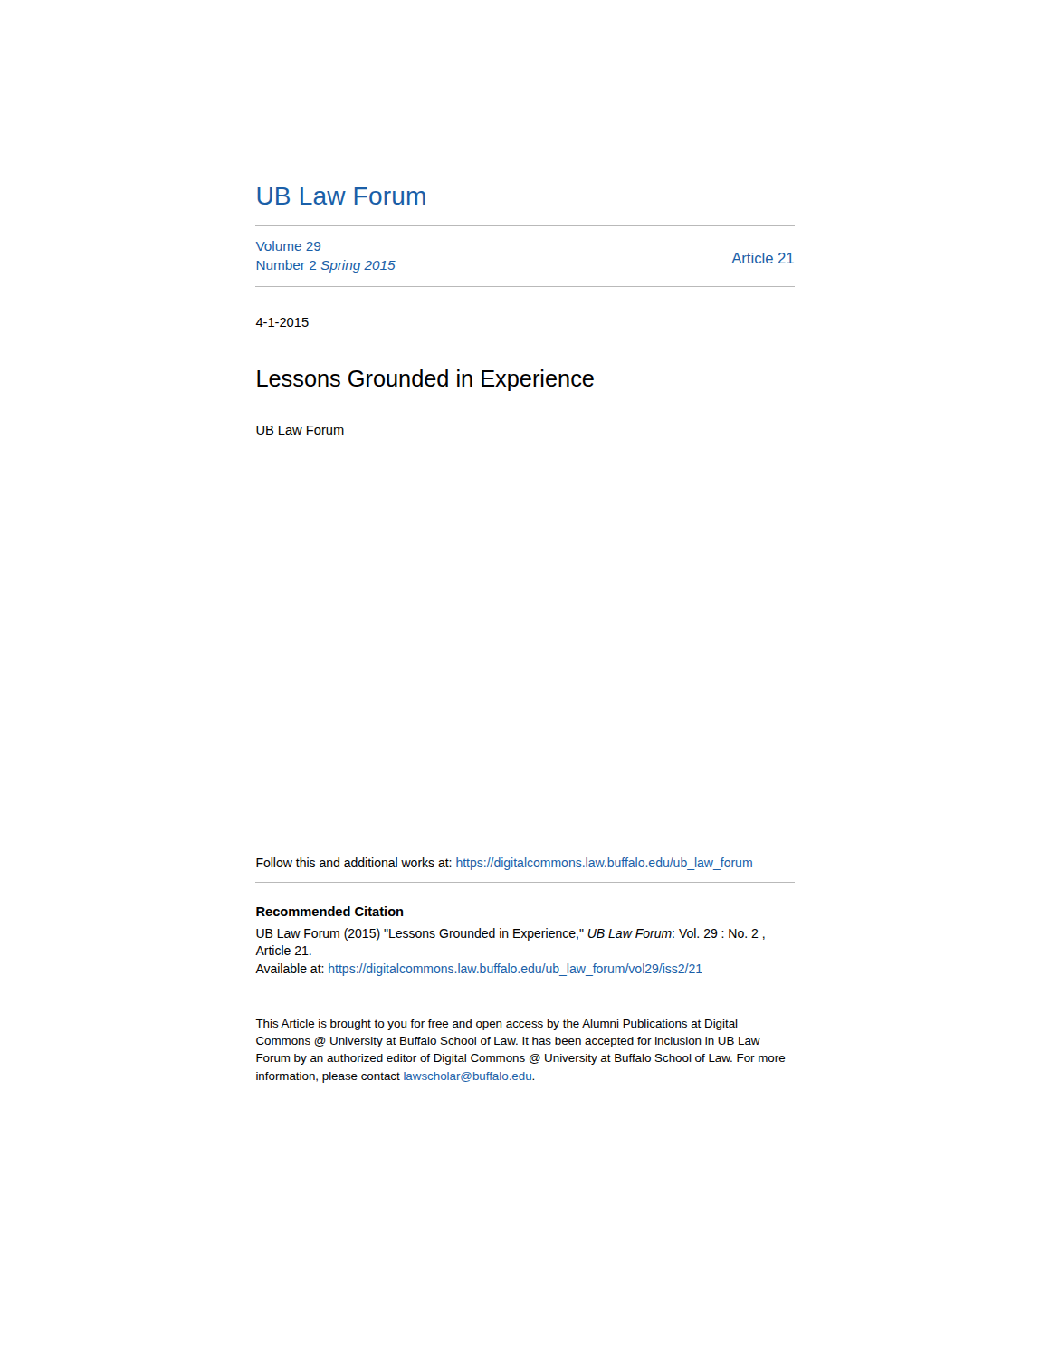UB Law Forum
Volume 29
Number 2 Spring 2015
Article 21
4-1-2015
Lessons Grounded in Experience
UB Law Forum
Follow this and additional works at: https://digitalcommons.law.buffalo.edu/ub_law_forum
Recommended Citation
UB Law Forum (2015) "Lessons Grounded in Experience," UB Law Forum: Vol. 29 : No. 2 , Article 21.
Available at: https://digitalcommons.law.buffalo.edu/ub_law_forum/vol29/iss2/21
This Article is brought to you for free and open access by the Alumni Publications at Digital Commons @ University at Buffalo School of Law. It has been accepted for inclusion in UB Law Forum by an authorized editor of Digital Commons @ University at Buffalo School of Law. For more information, please contact lawscholar@buffalo.edu.